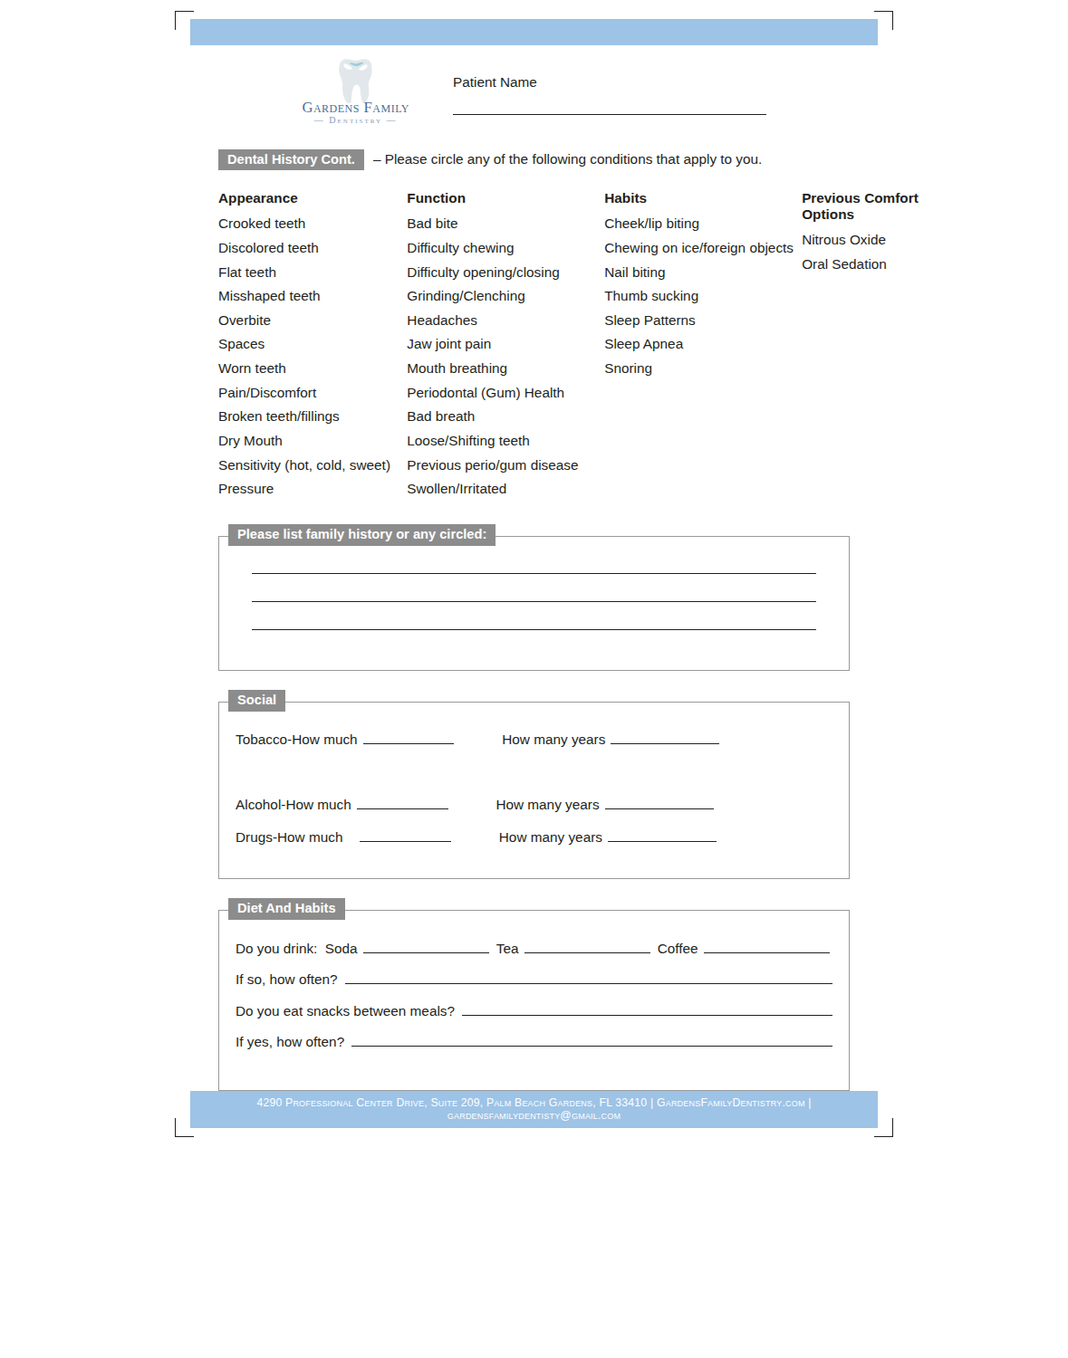🦷
Gardens Family
— Dentistry —
Patient Name
Dental History Cont. – Please circle any of the following conditions that apply to you.
Appearance
Crooked teeth
Discolored teeth
Flat teeth
Misshaped teeth
Overbite
Spaces
Worn teeth
Pain/Discomfort
Broken teeth/fillings
Dry Mouth
Sensitivity (hot, cold, sweet)
Pressure
Function
Bad bite
Difficulty chewing
Difficulty opening/closing
Grinding/Clenching
Headaches
Jaw joint pain
Mouth breathing
Periodontal (Gum) Health
Bad breath
Loose/Shifting teeth
Previous perio/gum disease
Swollen/Irritated
Habits
Cheek/lip biting
Chewing on ice/foreign objects
Nail biting
Thumb sucking
Sleep Patterns
Sleep Apnea
Snoring
Previous Comfort Options
Nitrous Oxide
Oral Sedation
Please list family history or any circled:
Social
Tobacco-How much How many years Alcohol-How much How many years
Drugs-How much How many years
Diet And Habits
Do you drink: Soda Tea Coffee
If so, how often?
Do you eat snacks between meals?
If yes, how often?
4290 Professional Center Drive, Suite 209, Palm Beach Gardens, FL 33410 | GardensFamilyDentistry.com | gardensfamilydentisty@gmail.com